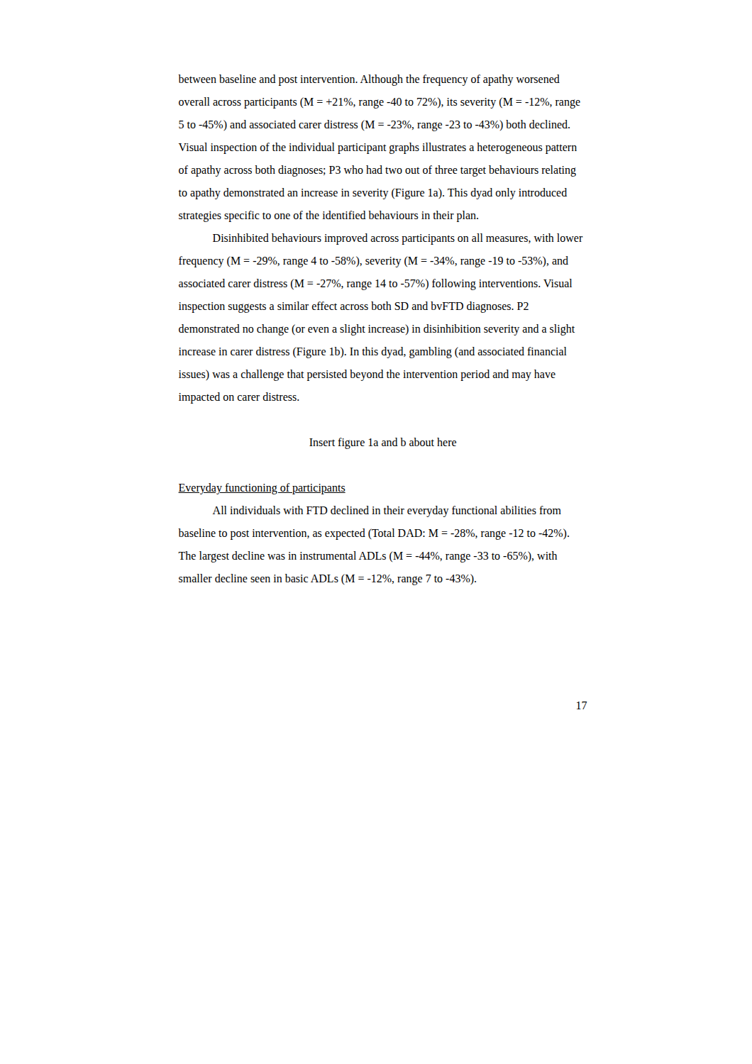between baseline and post intervention. Although the frequency of apathy worsened overall across participants (M = +21%, range -40 to 72%), its severity (M = -12%, range 5 to -45%) and associated carer distress (M = -23%, range -23 to -43%) both declined. Visual inspection of the individual participant graphs illustrates a heterogeneous pattern of apathy across both diagnoses; P3 who had two out of three target behaviours relating to apathy demonstrated an increase in severity (Figure 1a). This dyad only introduced strategies specific to one of the identified behaviours in their plan.
Disinhibited behaviours improved across participants on all measures, with lower frequency (M = -29%, range 4 to -58%), severity (M = -34%, range -19 to -53%), and associated carer distress (M = -27%, range 14 to -57%) following interventions. Visual inspection suggests a similar effect across both SD and bvFTD diagnoses. P2 demonstrated no change (or even a slight increase) in disinhibition severity and a slight increase in carer distress (Figure 1b). In this dyad, gambling (and associated financial issues) was a challenge that persisted beyond the intervention period and may have impacted on carer distress.
Insert figure 1a and b about here
Everyday functioning of participants
All individuals with FTD declined in their everyday functional abilities from baseline to post intervention, as expected (Total DAD: M = -28%, range -12 to -42%). The largest decline was in instrumental ADLs (M = -44%, range -33 to -65%), with smaller decline seen in basic ADLs (M = -12%, range 7 to -43%).
17